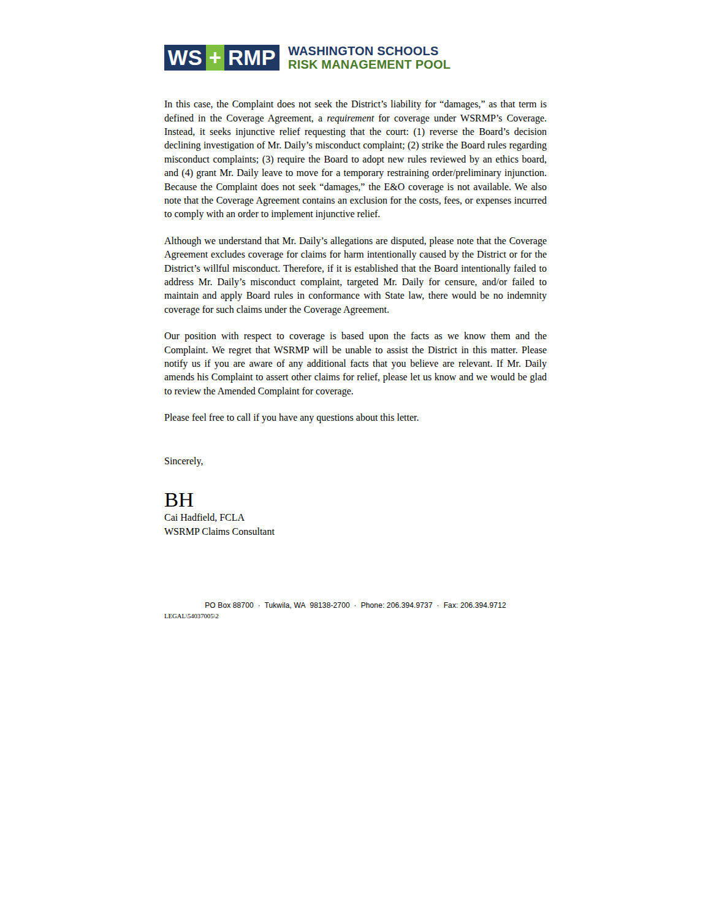WS+RMP
WASHINGTON SCHOOLS
RISK MANAGEMENT POOL
In this case, the Complaint does not seek the District’s liability for “damages,” as that term is defined in the Coverage Agreement, a requirement for coverage under WSRMP’s Coverage. Instead, it seeks injunctive relief requesting that the court: (1) reverse the Board’s decision declining investigation of Mr. Daily’s misconduct complaint; (2) strike the Board rules regarding misconduct complaints; (3) require the Board to adopt new rules reviewed by an ethics board, and (4) grant Mr. Daily leave to move for a temporary restraining order/preliminary injunction. Because the Complaint does not seek “damages,” the E&O coverage is not available. We also note that the Coverage Agreement contains an exclusion for the costs, fees, or expenses incurred to comply with an order to implement injunctive relief.
Although we understand that Mr. Daily’s allegations are disputed, please note that the Coverage Agreement excludes coverage for claims for harm intentionally caused by the District or for the District’s willful misconduct. Therefore, if it is established that the Board intentionally failed to address Mr. Daily’s misconduct complaint, targeted Mr. Daily for censure, and/or failed to maintain and apply Board rules in conformance with State law, there would be no indemnity coverage for such claims under the Coverage Agreement.
Our position with respect to coverage is based upon the facts as we know them and the Complaint. We regret that WSRMP will be unable to assist the District in this matter. Please notify us if you are aware of any additional facts that you believe are relevant. If Mr. Daily amends his Complaint to assert other claims for relief, please let us know and we would be glad to review the Amended Complaint for coverage.
Please feel free to call if you have any questions about this letter.
Sincerely,
BH
Cai Hadfield, FCLA
WSRMP Claims Consultant
PO Box 88700 · Tukwila, WA 98138-2700 · Phone: 206.394.9737 · Fax: 206.394.9712
LEGAL\54037005\2